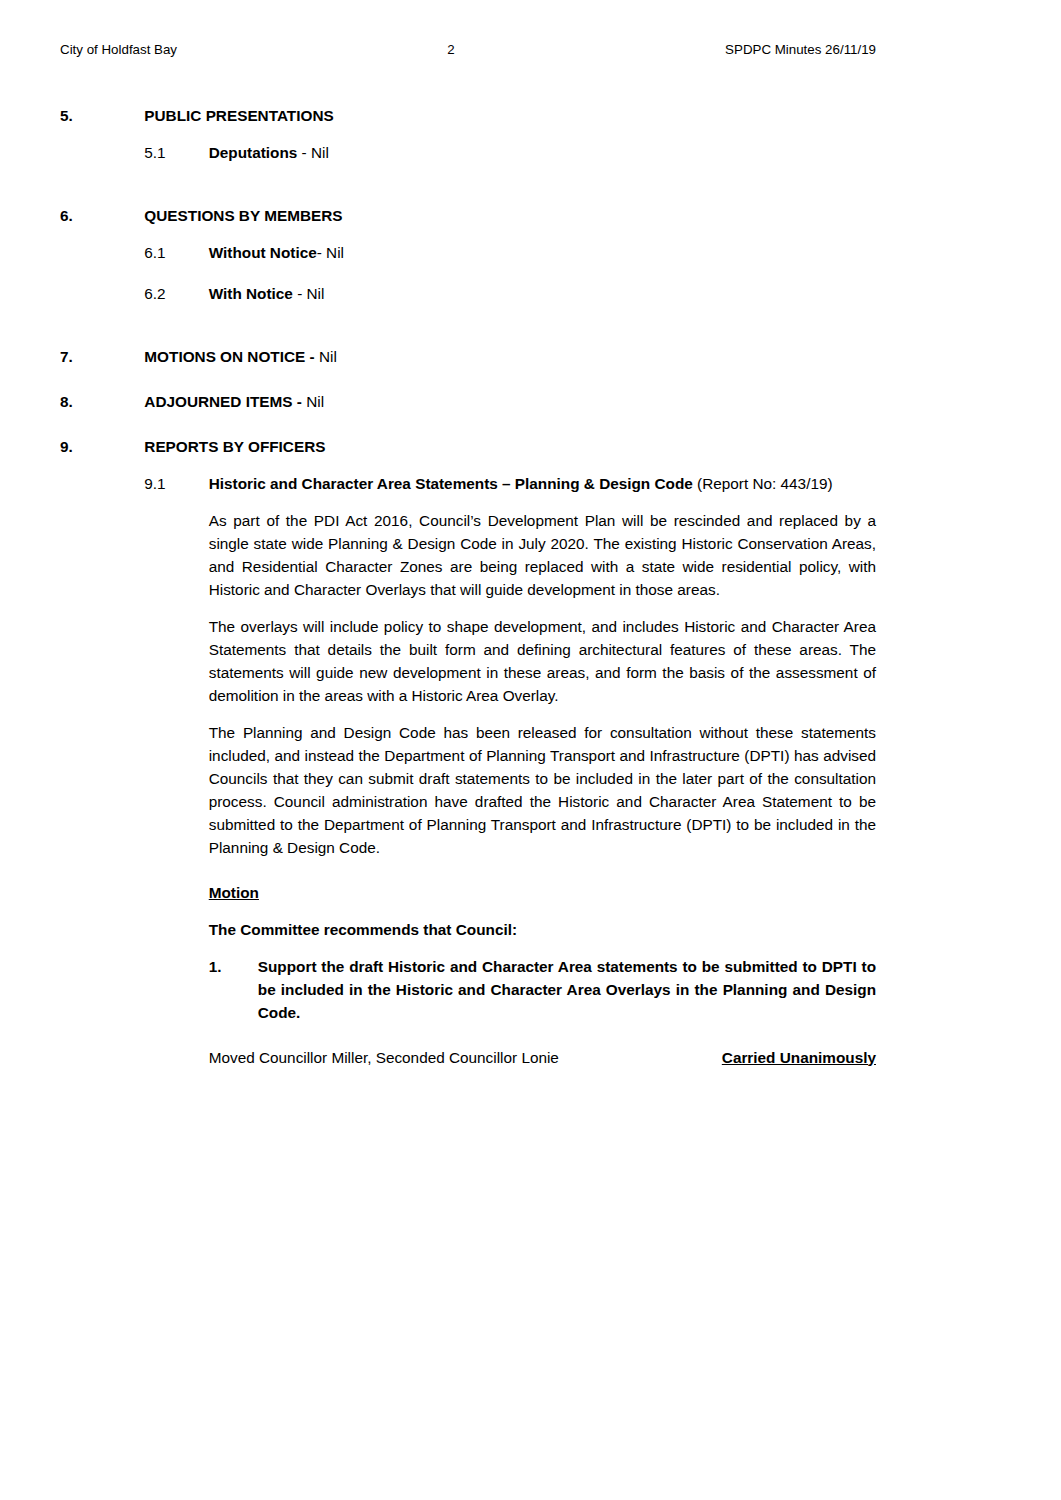City of Holdfast Bay
2
SPDPC Minutes 26/11/19
5.
PUBLIC PRESENTATIONS
5.1
Deputations - Nil
6.
QUESTIONS BY MEMBERS
6.1
Without Notice- Nil
6.2
With Notice - Nil
7.
MOTIONS ON NOTICE - Nil
8.
ADJOURNED ITEMS - Nil
9.
REPORTS BY OFFICERS
9.1
Historic and Character Area Statements – Planning & Design Code (Report No: 443/19)
As part of the PDI Act 2016, Council’s Development Plan will be rescinded and replaced by a single state wide Planning & Design Code in July 2020. The existing Historic Conservation Areas, and Residential Character Zones are being replaced with a state wide residential policy, with Historic and Character Overlays that will guide development in those areas.
The overlays will include policy to shape development, and includes Historic and Character Area Statements that details the built form and defining architectural features of these areas. The statements will guide new development in these areas, and form the basis of the assessment of demolition in the areas with a Historic Area Overlay.
The Planning and Design Code has been released for consultation without these statements included, and instead the Department of Planning Transport and Infrastructure (DPTI) has advised Councils that they can submit draft statements to be included in the later part of the consultation process. Council administration have drafted the Historic and Character Area Statement to be submitted to the Department of Planning Transport and Infrastructure (DPTI) to be included in the Planning & Design Code.
Motion
The Committee recommends that Council:
1.
Support the draft Historic and Character Area statements to be submitted to DPTI to be included in the Historic and Character Area Overlays in the Planning and Design Code.
Moved Councillor Miller, Seconded Councillor Lonie
Carried Unanimously